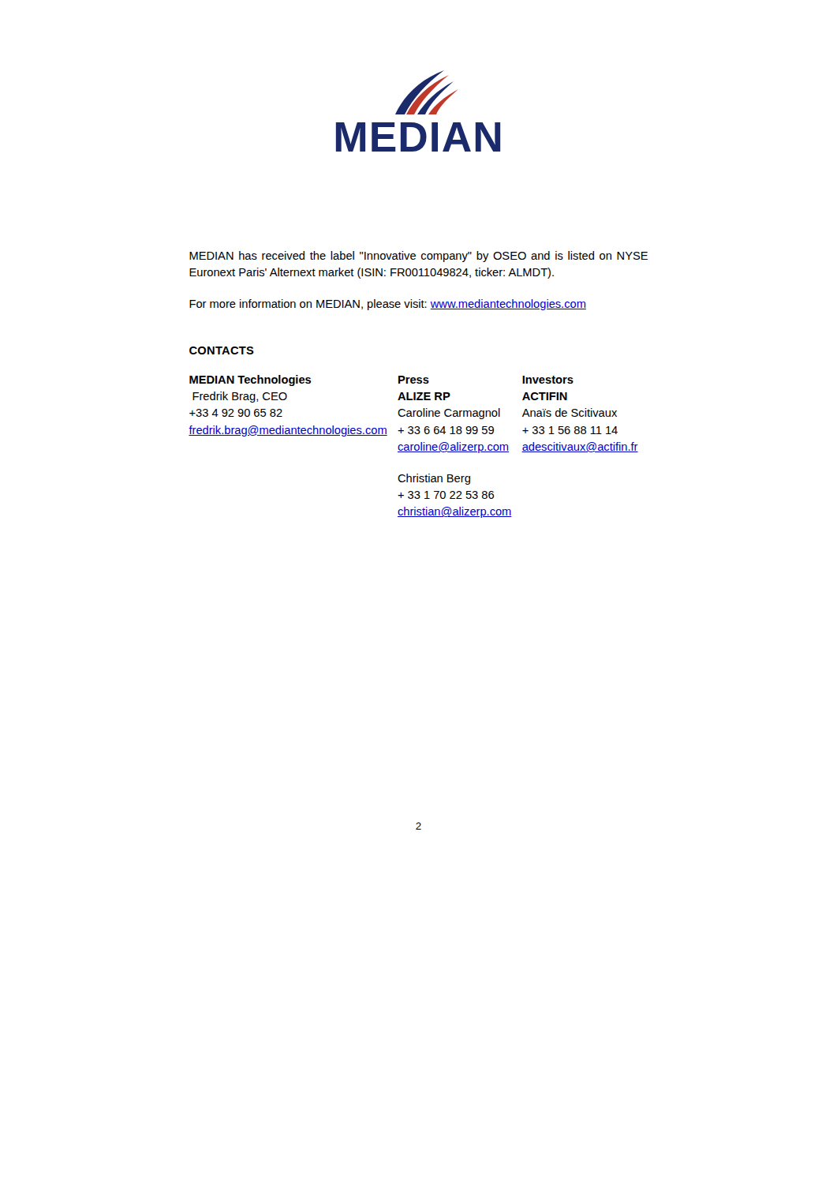MEDIAN
MEDIAN has received the label "Innovative company" by OSEO and is listed on NYSE Euronext Paris' Alternext market (ISIN: FR0011049824, ticker: ALMDT).
For more information on MEDIAN, please visit: www.mediantechnologies.com
CONTACTS
| MEDIAN Technologies | Press | Investors |
| Fredrik Brag, CEO | ALIZE RP | ACTIFIN |
| +33 4 92 90 65 82 | Caroline Carmagnol | Anaïs de Scitivaux |
| fredrik.brag@mediantechnologies.com | + 33 6 64 18 99 59 | + 33 1 56 88 11 14 |
| | caroline@alizerp.com | adescitivaux@actifin.fr |
| | Christian Berg | |
| | + 33 1 70 22 53 86 | |
| | christian@alizerp.com | |
2